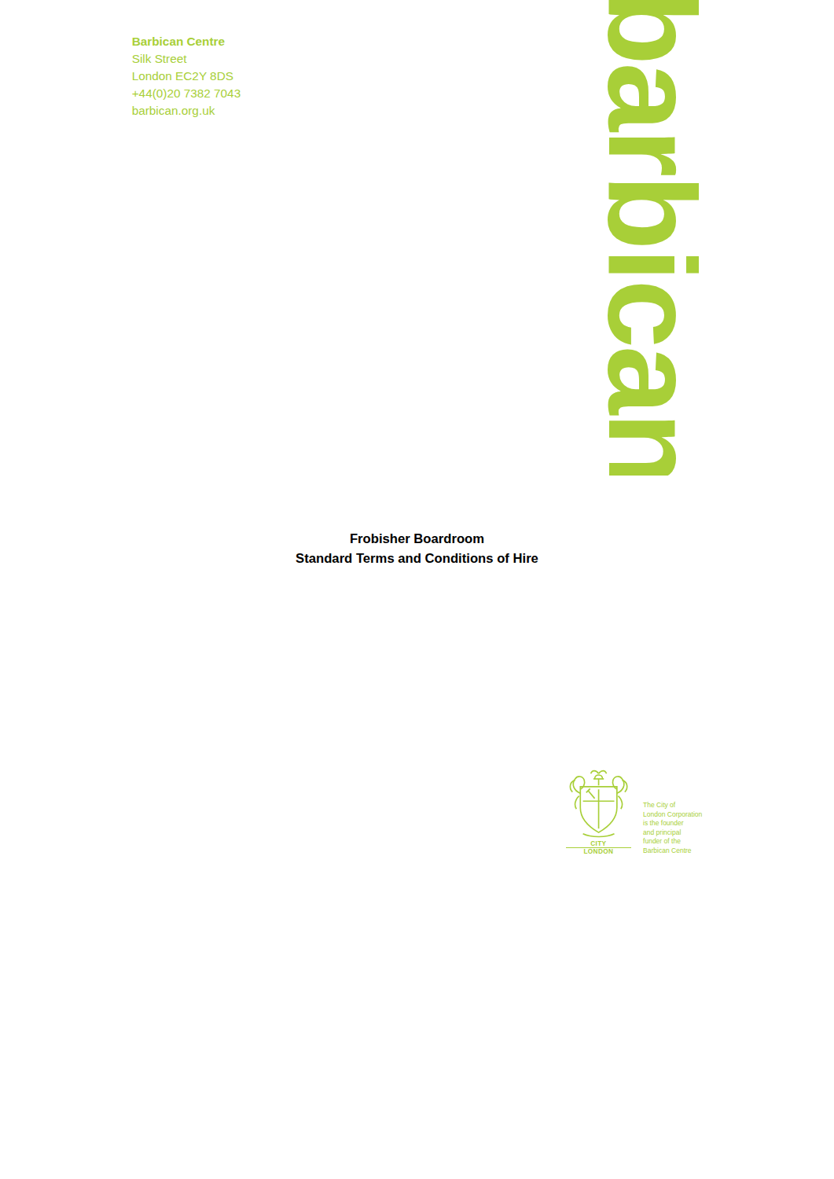Barbican Centre Silk Street London EC2Y 8DS +44(0)20 7382 7043 barbican.org.uk
barbican
Frobisher Boardroom
Standard Terms and Conditions of Hire
CITY LONDON
The City of
London Corporation
is the founder
and principal
funder of the
Barbican Centre